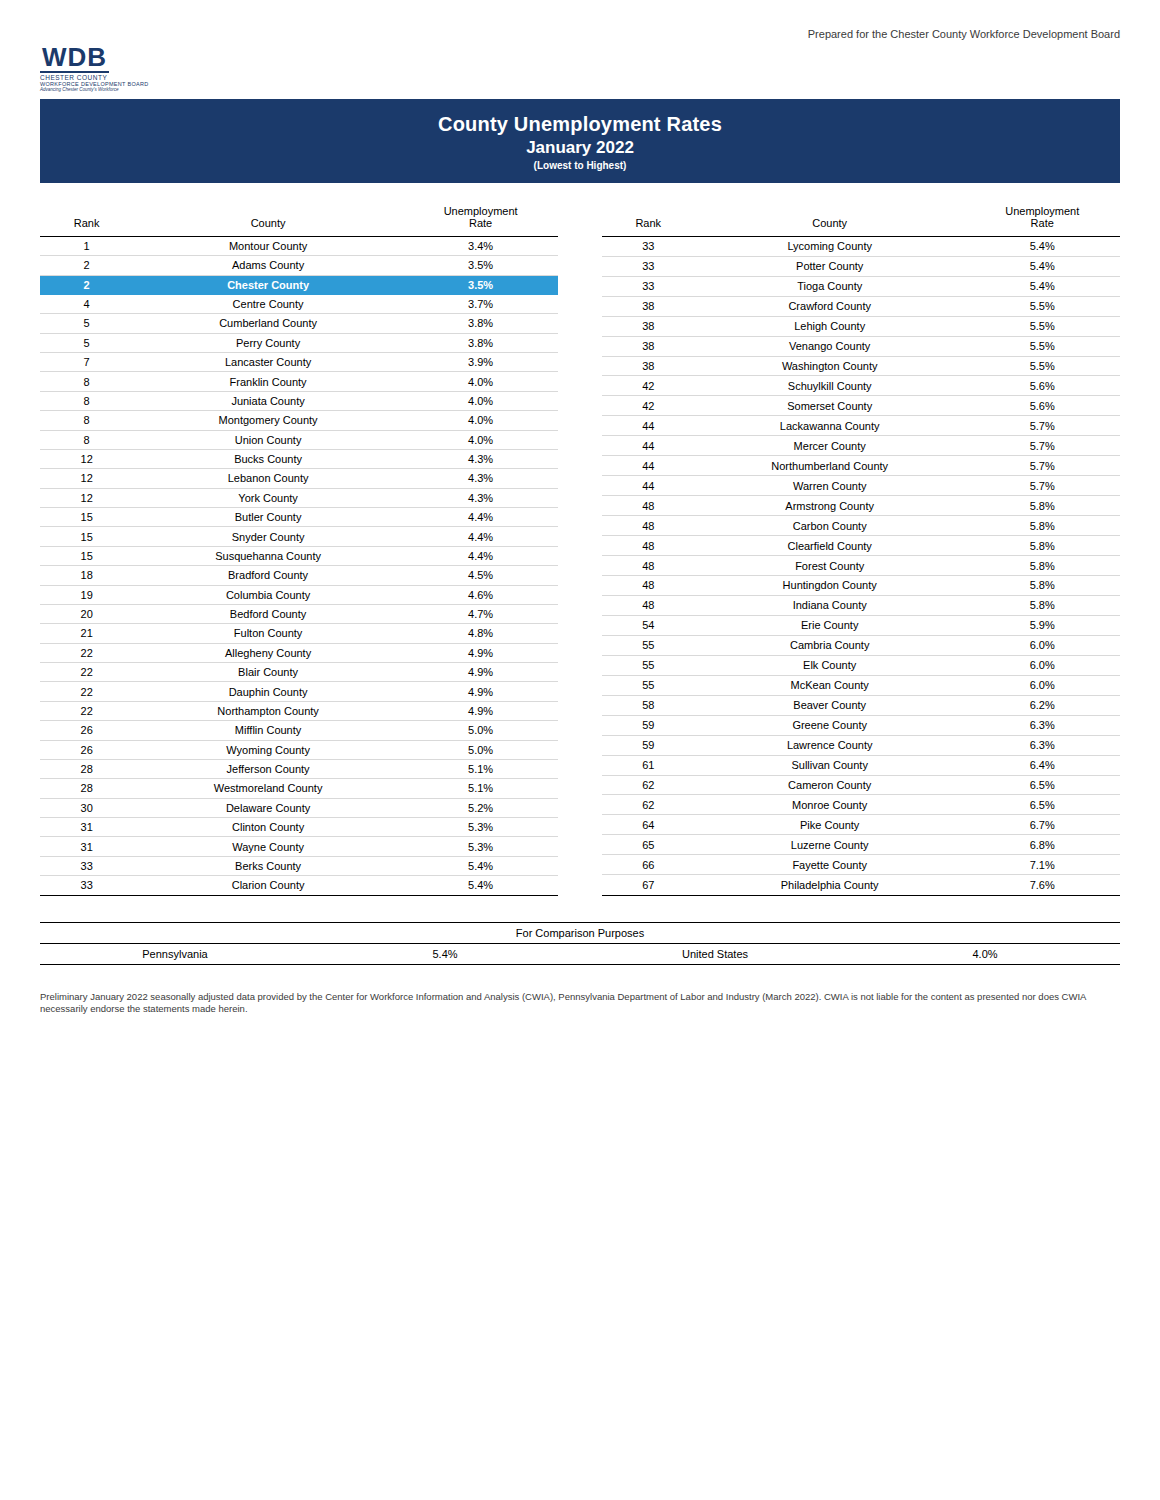Prepared for the Chester County Workforce Development Board
WDB
CHESTER COUNTY
WORKFORCE DEVELOPMENT BOARD
Advancing Chester County's Workforce
County Unemployment Rates
January 2022
(Lowest to Highest)
| Rank | County | Unemployment Rate |
| --- | --- | --- |
| 1 | Montour County | 3.4% |
| 2 | Adams County | 3.5% |
| 2 | Chester County | 3.5% |
| 4 | Centre County | 3.7% |
| 5 | Cumberland County | 3.8% |
| 5 | Perry County | 3.8% |
| 7 | Lancaster County | 3.9% |
| 8 | Franklin County | 4.0% |
| 8 | Juniata County | 4.0% |
| 8 | Montgomery County | 4.0% |
| 8 | Union County | 4.0% |
| 12 | Bucks County | 4.3% |
| 12 | Lebanon County | 4.3% |
| 12 | York County | 4.3% |
| 15 | Butler County | 4.4% |
| 15 | Snyder County | 4.4% |
| 15 | Susquehanna County | 4.4% |
| 18 | Bradford County | 4.5% |
| 19 | Columbia County | 4.6% |
| 20 | Bedford County | 4.7% |
| 21 | Fulton County | 4.8% |
| 22 | Allegheny County | 4.9% |
| 22 | Blair County | 4.9% |
| 22 | Dauphin County | 4.9% |
| 22 | Northampton County | 4.9% |
| 26 | Mifflin County | 5.0% |
| 26 | Wyoming County | 5.0% |
| 28 | Jefferson County | 5.1% |
| 28 | Westmoreland County | 5.1% |
| 30 | Delaware County | 5.2% |
| 31 | Clinton County | 5.3% |
| 31 | Wayne County | 5.3% |
| 33 | Berks County | 5.4% |
| 33 | Clarion County | 5.4% |
| Rank | County | Unemployment Rate |
| --- | --- | --- |
| 33 | Lycoming County | 5.4% |
| 33 | Potter County | 5.4% |
| 33 | Tioga County | 5.4% |
| 38 | Crawford County | 5.5% |
| 38 | Lehigh County | 5.5% |
| 38 | Venango County | 5.5% |
| 38 | Washington County | 5.5% |
| 42 | Schuylkill County | 5.6% |
| 42 | Somerset County | 5.6% |
| 44 | Lackawanna County | 5.7% |
| 44 | Mercer County | 5.7% |
| 44 | Northumberland County | 5.7% |
| 44 | Warren County | 5.7% |
| 48 | Armstrong County | 5.8% |
| 48 | Carbon County | 5.8% |
| 48 | Clearfield County | 5.8% |
| 48 | Forest County | 5.8% |
| 48 | Huntingdon County | 5.8% |
| 48 | Indiana County | 5.8% |
| 54 | Erie County | 5.9% |
| 55 | Cambria County | 6.0% |
| 55 | Elk County | 6.0% |
| 55 | McKean County | 6.0% |
| 58 | Beaver County | 6.2% |
| 59 | Greene County | 6.3% |
| 59 | Lawrence County | 6.3% |
| 61 | Sullivan County | 6.4% |
| 62 | Cameron County | 6.5% |
| 62 | Monroe County | 6.5% |
| 64 | Pike County | 6.7% |
| 65 | Luzerne County | 6.8% |
| 66 | Fayette County | 7.1% |
| 67 | Philadelphia County | 7.6% |
For Comparison Purposes
| Pennsylvania | 5.4% | United States | 4.0% |
Preliminary January 2022 seasonally adjusted data provided by the Center for Workforce Information and Analysis (CWIA), Pennsylvania Department of Labor and Industry (March 2022). CWIA is not liable for the content as presented nor does CWIA necessarily endorse the statements made herein.